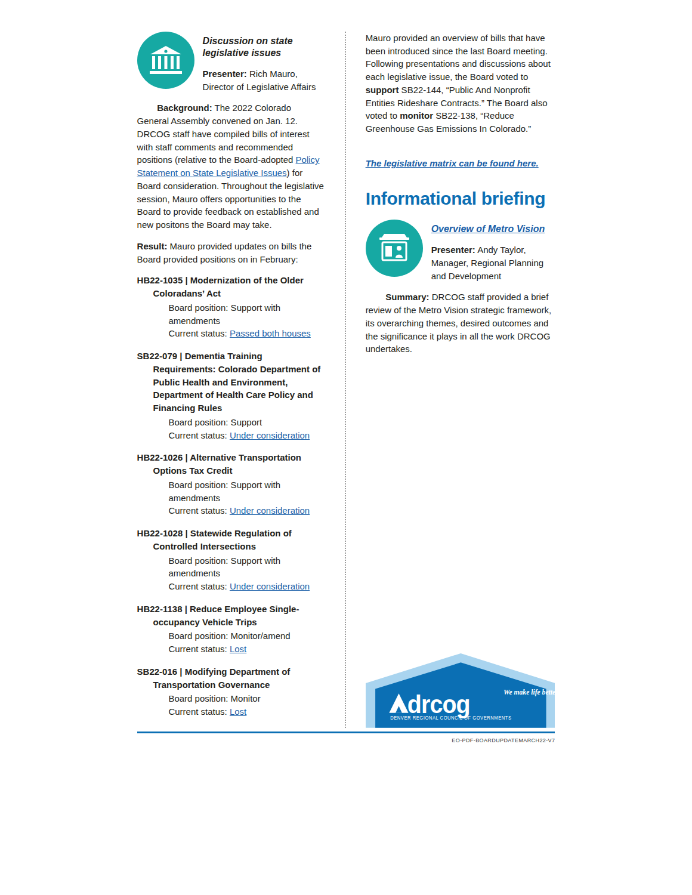Discussion on state
legislative issues
Presenter: Rich Mauro, Director of Legislative Affairs
Background: The 2022 Colorado General Assembly convened on Jan. 12. DRCOG staff have compiled bills of interest with staff comments and recommended positions (relative to the Board-adopted Policy Statement on State Legislative Issues) for Board consideration. Throughout the legislative session, Mauro offers opportunities to the Board to provide feedback on established and new positons the Board may take.
Result: Mauro provided updates on bills the Board provided positions on in February:
HB22-1035 | Modernization of the Older Coloradans’ Act
Board position: Support with amendments
Current status: Passed both houses
SB22-079 | Dementia Training Requirements: Colorado Department of Public Health and Environment, Department of Health Care Policy and Financing Rules
Board position: Support
Current status: Under consideration
HB22-1026 | Alternative Transportation Options Tax Credit
Board position: Support with amendments
Current status: Under consideration
HB22-1028 | Statewide Regulation of Controlled Intersections
Board position: Support with amendments
Current status: Under consideration
HB22-1138 | Reduce Employee Single-occupancy Vehicle Trips
Board position: Monitor/amend
Current status: Lost
SB22-016 | Modifying Department of Transportation Governance
Board position: Monitor
Current status: Lost
Mauro provided an overview of bills that have been introduced since the last Board meeting. Following presentations and discussions about each legislative issue, the Board voted to support SB22-144, “Public And Nonprofit Entities Rideshare Contracts.” The Board also voted to monitor SB22-138, “Reduce Greenhouse Gas Emissions In Colorado.”
The legislative matrix can be found here.
Informational briefing
Overview of Metro Vision
Presenter: Andy Taylor, Manager, Regional Planning and Development
Summary: DRCOG staff provided a brief review of the Metro Vision strategic framework, its overarching themes, desired outcomes and the significance it plays in all the work DRCOG undertakes.
drcog DENVER REGIONAL COUNCIL OF GOVERNMENTS We make life better!
EO-PDF-BOARDUPDATEMARCH22-V7